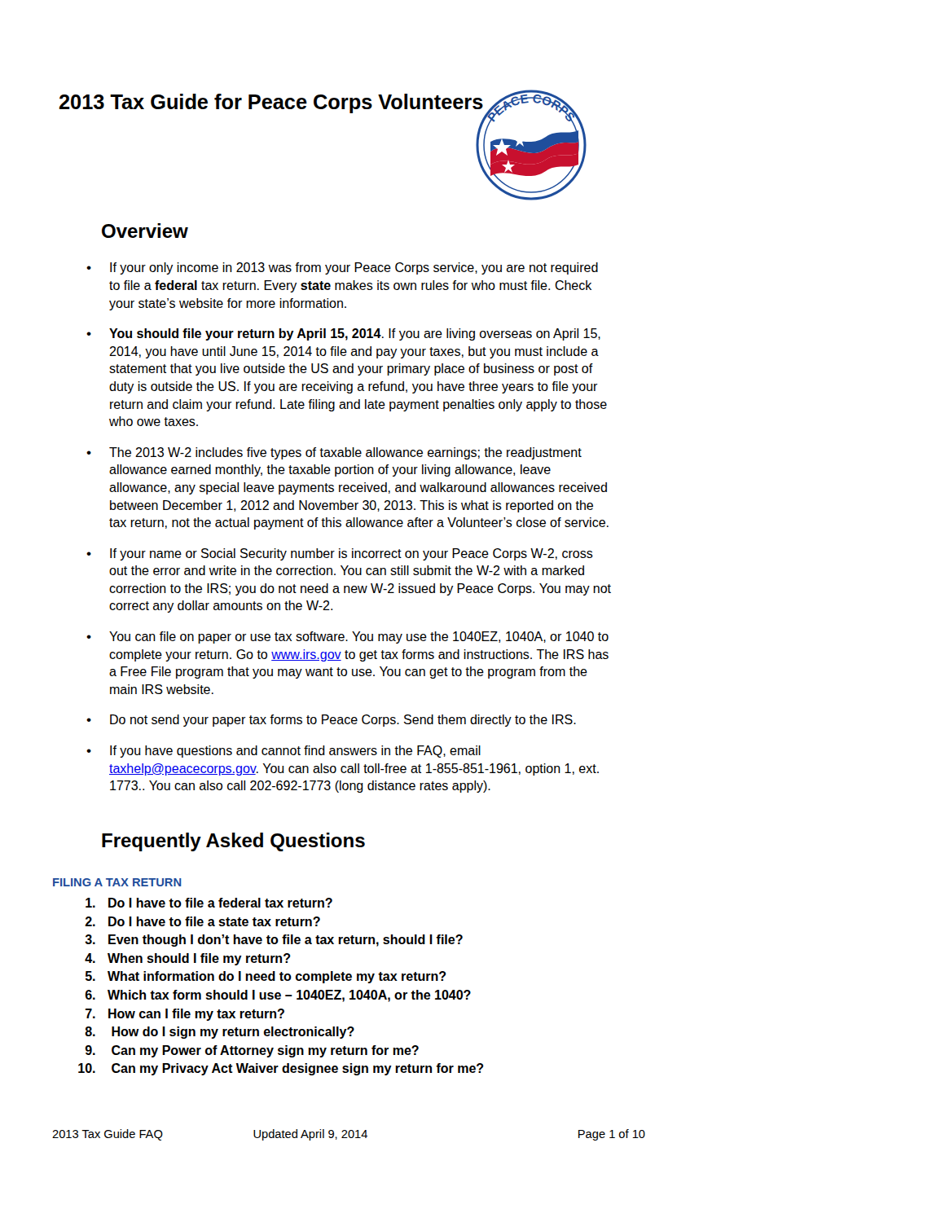PEACE CORPS
2013 Tax Guide for Peace Corps Volunteers
Overview
If your only income in 2013 was from your Peace Corps service, you are not required to file a federal tax return. Every state makes its own rules for who must file. Check your state’s website for more information.
You should file your return by April 15, 2014. If you are living overseas on April 15, 2014, you have until June 15, 2014 to file and pay your taxes, but you must include a statement that you live outside the US and your primary place of business or post of duty is outside the US. If you are receiving a refund, you have three years to file your return and claim your refund. Late filing and late payment penalties only apply to those who owe taxes.
The 2013 W-2 includes five types of taxable allowance earnings; the readjustment allowance earned monthly, the taxable portion of your living allowance, leave allowance, any special leave payments received, and walkaround allowances received between December 1, 2012 and November 30, 2013. This is what is reported on the tax return, not the actual payment of this allowance after a Volunteer’s close of service.
If your name or Social Security number is incorrect on your Peace Corps W-2, cross out the error and write in the correction. You can still submit the W-2 with a marked correction to the IRS; you do not need a new W-2 issued by Peace Corps. You may not correct any dollar amounts on the W-2.
You can file on paper or use tax software. You may use the 1040EZ, 1040A, or 1040 to complete your return. Go to www.irs.gov to get tax forms and instructions. The IRS has a Free File program that you may want to use. You can get to the program from the main IRS website.
Do not send your paper tax forms to Peace Corps. Send them directly to the IRS.
If you have questions and cannot find answers in the FAQ, email taxhelp@peacecorps.gov. You can also call toll-free at 1-855-851-1961, option 1, ext. 1773.. You can also call 202-692-1773 (long distance rates apply).
Frequently Asked Questions
FILING A TAX RETURN
Do I have to file a federal tax return?
Do I have to file a state tax return?
Even though I don’t have to file a tax return, should I file?
When should I file my return?
What information do I need to complete my tax return?
Which tax form should I use – 1040EZ, 1040A, or the 1040?
How can I file my tax return?
How do I sign my return electronically?
Can my Power of Attorney sign my return for me?
Can my Privacy Act Waiver designee sign my return for me?
2013 Tax Guide FAQ Updated April 9, 2014 Page 1 of 10